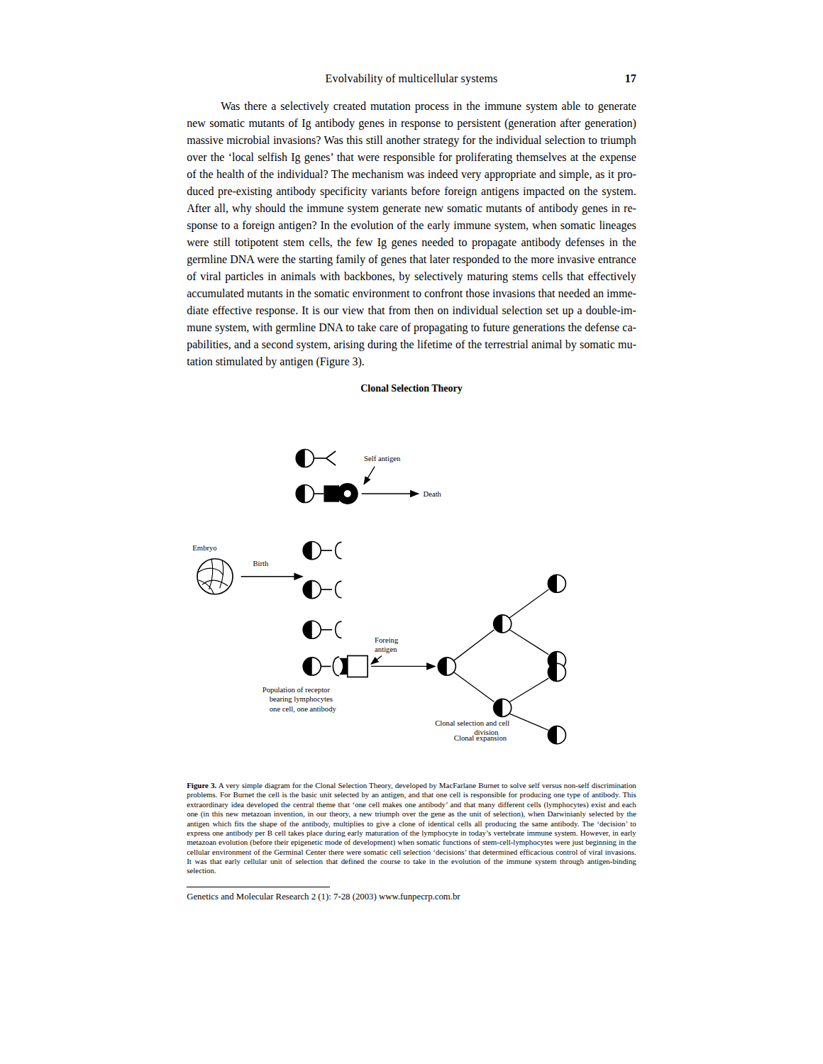Evolvability of multicellular systems 17
Was there a selectively created mutation process in the immune system able to generate new somatic mutants of Ig antibody genes in response to persistent (generation after generation) massive microbial invasions? Was this still another strategy for the individual selection to triumph over the ‘local selfish Ig genes’ that were responsible for proliferating themselves at the expense of the health of the individual? The mechanism was indeed very appropriate and simple, as it produced pre-existing antibody specificity variants before foreign antigens impacted on the system. After all, why should the immune system generate new somatic mutants of antibody genes in response to a foreign antigen? In the evolution of the early immune system, when somatic lineages were still totipotent stem cells, the few Ig genes needed to propagate antibody defenses in the germline DNA were the starting family of genes that later responded to the more invasive entrance of viral particles in animals with backbones, by selectively maturing stems cells that effectively accumulated mutants in the somatic environment to confront those invasions that needed an immediate effective response. It is our view that from then on individual selection set up a double-immune system, with germline DNA to take care of propagating to future generations the defense capabilities, and a second system, arising during the lifetime of the terrestrial animal by somatic mutation stimulated by antigen (Figure 3).
Clonal Selection Theory
Self antigen Death Embryo Birth Foreing antigen Population of receptor bearing lymphocytes one cell, one antibody Clonal selection and cell division Clonal expansion
Figure 3. A very simple diagram for the Clonal Selection Theory, developed by MacFarlane Burnet to solve self versus non-self discrimination problems. For Burnet the cell is the basic unit selected by an antigen, and that one cell is responsible for producing one type of antibody. This extraordinary idea developed the central theme that ‘one cell makes one antibody’ and that many different cells (lymphocytes) exist and each one (in this new metazoan invention, in our theory, a new triumph over the gene as the unit of selection), when Darwinianly selected by the antigen which fits the shape of the antibody, multiplies to give a clone of identical cells all producing the same antibody. The ‘decision’ to express one antibody per B cell takes place during early maturation of the lymphocyte in today’s vertebrate immune system. However, in early metazoan evolution (before their epigenetic mode of development) when somatic functions of stem-cell-lymphocytes were just beginning in the cellular environment of the Germinal Center there were somatic cell selection ‘decisions’ that determined efficacious control of viral invasions. It was that early cellular unit of selection that defined the course to take in the evolution of the immune system through antigen-binding selection.
Genetics and Molecular Research 2 (1): 7-28 (2003) www.funpecrp.com.br